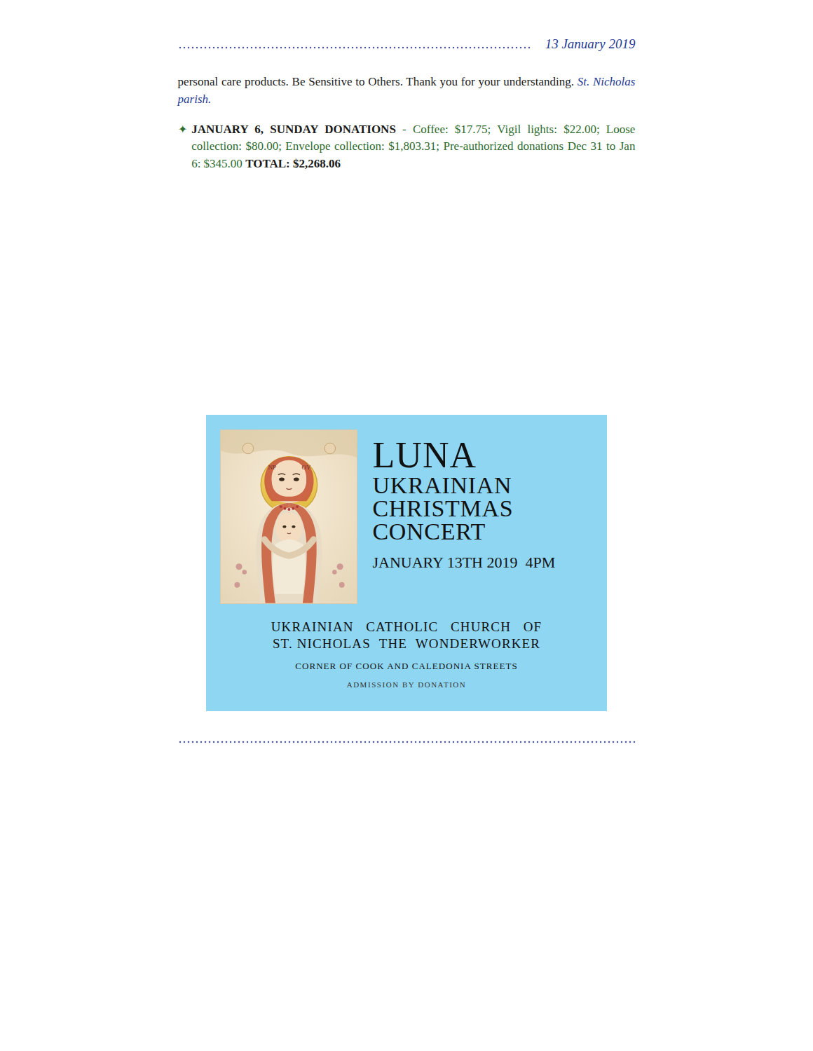13 January 2019
personal care products. Be Sensitive to Others. Thank you for your understanding. St. Nicholas parish.
JANUARY 6, SUNDAY DONATIONS - Coffee: $17.75; Vigil lights: $22.00; Loose collection: $80.00; Envelope collection: $1,803.31; Pre-authorized donations Dec 31 to Jan 6: $345.00 TOTAL: $2,268.06
NP OY
LUNA
UKRAINIAN
CHRISTMAS
CONCERT
JANUARY 13TH 2019 4PM
UKRAINIAN CATHOLIC CHURCH OF
ST. NICHOLAS THE WONDERWORKER
CORNER OF COOK AND CALEDONIA STREETS
ADMISSION BY DONATION